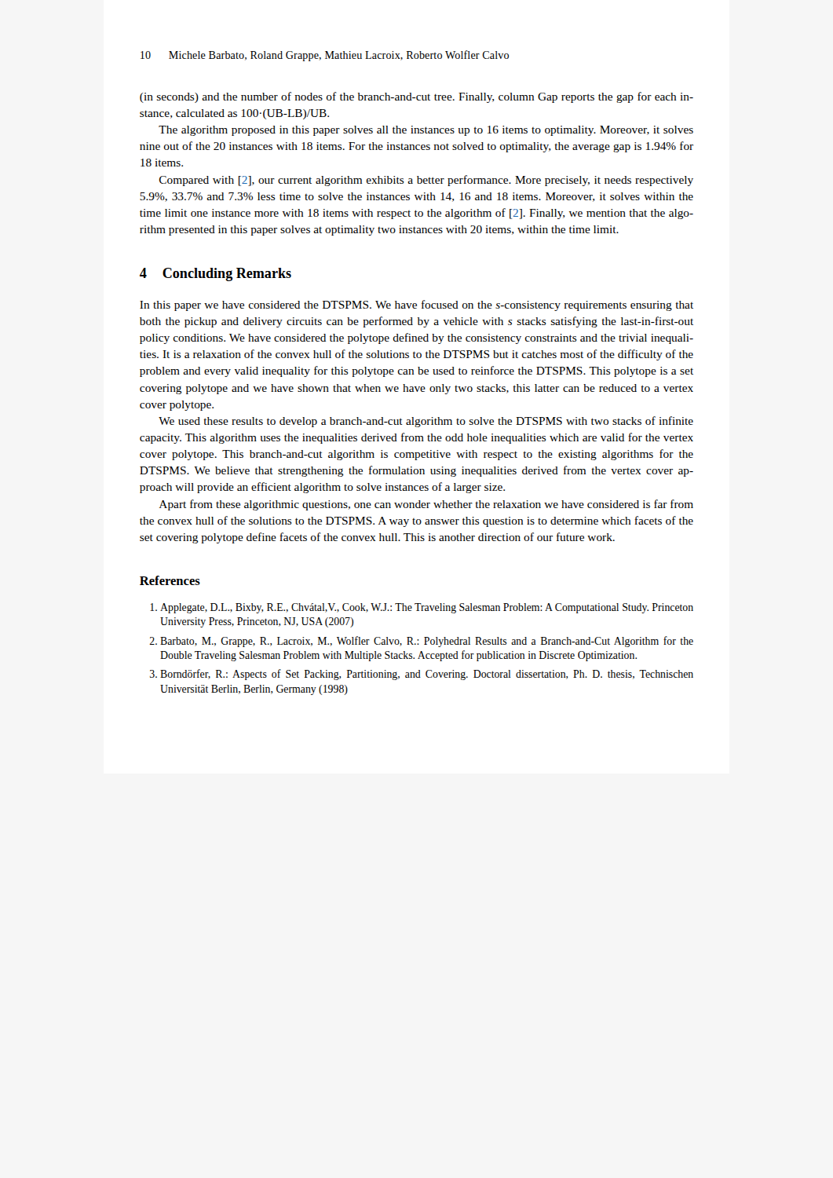10 Michele Barbato, Roland Grappe, Mathieu Lacroix, Roberto Wolfler Calvo
(in seconds) and the number of nodes of the branch-and-cut tree. Finally, column Gap reports the gap for each instance, calculated as 100·(UB-LB)/UB.
The algorithm proposed in this paper solves all the instances up to 16 items to optimality. Moreover, it solves nine out of the 20 instances with 18 items. For the instances not solved to optimality, the average gap is 1.94% for 18 items.
Compared with [2], our current algorithm exhibits a better performance. More precisely, it needs respectively 5.9%, 33.7% and 7.3% less time to solve the instances with 14, 16 and 18 items. Moreover, it solves within the time limit one instance more with 18 items with respect to the algorithm of [2]. Finally, we mention that the algorithm presented in this paper solves at optimality two instances with 20 items, within the time limit.
4 Concluding Remarks
In this paper we have considered the DTSPMS. We have focused on the s-consistency requirements ensuring that both the pickup and delivery circuits can be performed by a vehicle with s stacks satisfying the last-in-first-out policy conditions. We have considered the polytope defined by the consistency constraints and the trivial inequalities. It is a relaxation of the convex hull of the solutions to the DTSPMS but it catches most of the difficulty of the problem and every valid inequality for this polytope can be used to reinforce the DTSPMS. This polytope is a set covering polytope and we have shown that when we have only two stacks, this latter can be reduced to a vertex cover polytope.
We used these results to develop a branch-and-cut algorithm to solve the DTSPMS with two stacks of infinite capacity. This algorithm uses the inequalities derived from the odd hole inequalities which are valid for the vertex cover polytope. This branch-and-cut algorithm is competitive with respect to the existing algorithms for the DTSPMS. We believe that strengthening the formulation using inequalities derived from the vertex cover approach will provide an efficient algorithm to solve instances of a larger size.
Apart from these algorithmic questions, one can wonder whether the relaxation we have considered is far from the convex hull of the solutions to the DTSPMS. A way to answer this question is to determine which facets of the set covering polytope define facets of the convex hull. This is another direction of our future work.
References
Applegate, D.L., Bixby, R.E., Chvátal,V., Cook, W.J.: The Traveling Salesman Problem: A Computational Study. Princeton University Press, Princeton, NJ, USA (2007)
Barbato, M., Grappe, R., Lacroix, M., Wolfler Calvo, R.: Polyhedral Results and a Branch-and-Cut Algorithm for the Double Traveling Salesman Problem with Multiple Stacks. Accepted for publication in Discrete Optimization.
Borndörfer, R.: Aspects of Set Packing, Partitioning, and Covering. Doctoral dissertation, Ph. D. thesis, Technischen Universität Berlin, Berlin, Germany (1998)